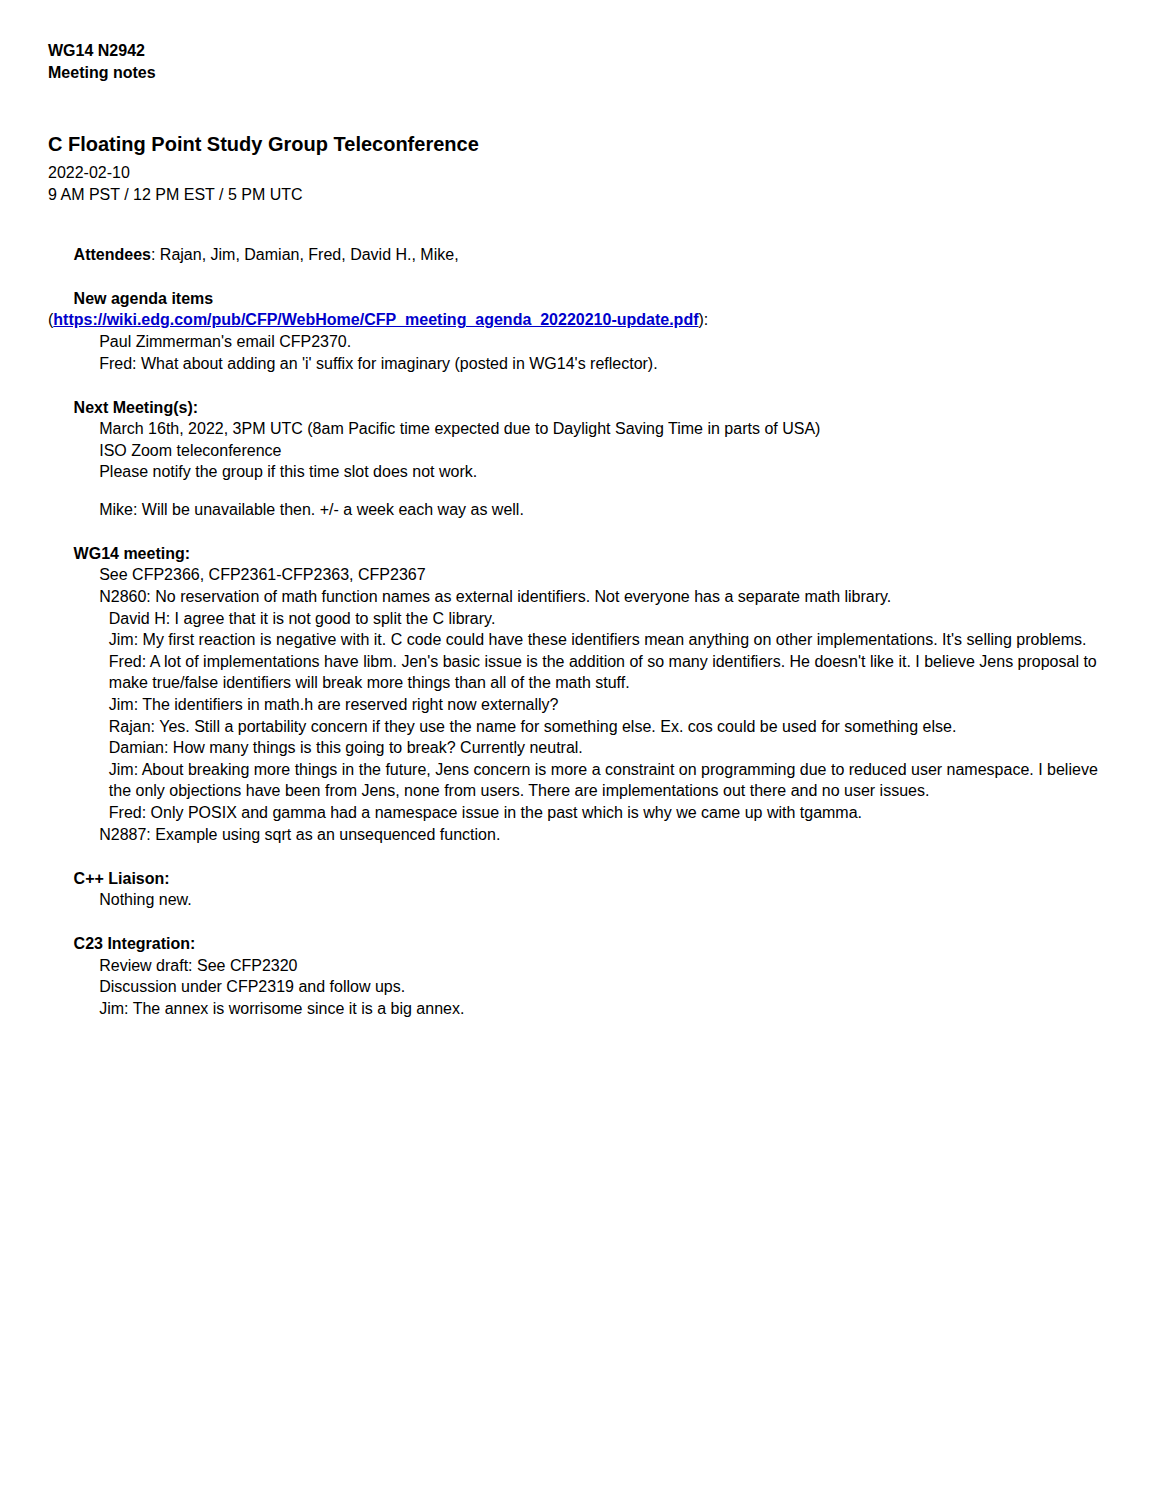WG14 N2942
Meeting notes
C Floating Point Study Group Teleconference
2022-02-10
9 AM PST / 12 PM EST / 5 PM UTC
Attendees: Rajan, Jim, Damian, Fred, David H., Mike,
New agenda items
(https://wiki.edg.com/pub/CFP/WebHome/CFP_meeting_agenda_20220210-update.pdf):
Paul Zimmerman's email CFP2370.
Fred: What about adding an 'i' suffix for imaginary (posted in WG14's reflector).
Next Meeting(s):
March 16th, 2022, 3PM UTC (8am Pacific time expected due to Daylight Saving Time in parts of USA)
ISO Zoom teleconference
Please notify the group if this time slot does not work.
Mike: Will be unavailable then. +/- a week each way as well.
WG14 meeting:
See CFP2366, CFP2361-CFP2363, CFP2367
N2860: No reservation of math function names as external identifiers. Not everyone has a separate math library.
David H: I agree that it is not good to split the C library.
Jim: My first reaction is negative with it. C code could have these identifiers mean anything on other implementations. It's selling problems.
Fred: A lot of implementations have libm. Jen's basic issue is the addition of so many identifiers. He doesn't like it. I believe Jens proposal to make true/false identifiers will break more things than all of the math stuff.
Jim: The identifiers in math.h are reserved right now externally?
Rajan: Yes. Still a portability concern if they use the name for something else. Ex. cos could be used for something else.
Damian: How many things is this going to break? Currently neutral.
Jim: About breaking more things in the future, Jens concern is more a constraint on programming due to reduced user namespace. I believe the only objections have been from Jens, none from users. There are implementations out there and no user issues.
Fred: Only POSIX and gamma had a namespace issue in the past which is why we came up with tgamma.
N2887: Example using sqrt as an unsequenced function.
C++ Liaison:
Nothing new.
C23 Integration:
Review draft: See CFP2320
Discussion under CFP2319 and follow ups.
Jim: The annex is worrisome since it is a big annex.